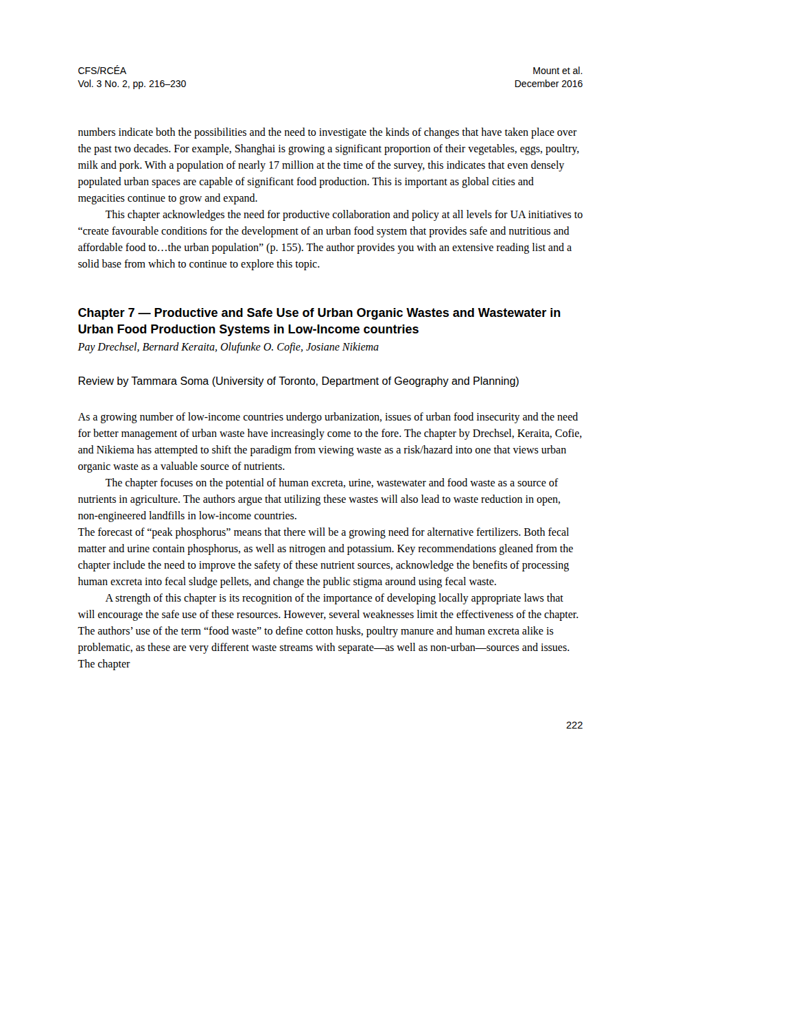CFS/RCÉA
Vol. 3 No. 2, pp. 216–230
Mount et al.
December 2016
numbers indicate both the possibilities and the need to investigate the kinds of changes that have taken place over the past two decades. For example, Shanghai is growing a significant proportion of their vegetables, eggs, poultry, milk and pork. With a population of nearly 17 million at the time of the survey, this indicates that even densely populated urban spaces are capable of significant food production. This is important as global cities and megacities continue to grow and expand.
This chapter acknowledges the need for productive collaboration and policy at all levels for UA initiatives to “create favourable conditions for the development of an urban food system that provides safe and nutritious and affordable food to…the urban population” (p. 155). The author provides you with an extensive reading list and a solid base from which to continue to explore this topic.
Chapter 7 — Productive and Safe Use of Urban Organic Wastes and Wastewater in Urban Food Production Systems in Low-Income countries
Pay Drechsel, Bernard Keraita, Olufunke O. Cofie, Josiane Nikiema
Review by Tammara Soma (University of Toronto, Department of Geography and Planning)
As a growing number of low-income countries undergo urbanization, issues of urban food insecurity and the need for better management of urban waste have increasingly come to the fore. The chapter by Drechsel, Keraita, Cofie, and Nikiema has attempted to shift the paradigm from viewing waste as a risk/hazard into one that views urban organic waste as a valuable source of nutrients.
The chapter focuses on the potential of human excreta, urine, wastewater and food waste as a source of nutrients in agriculture. The authors argue that utilizing these wastes will also lead to waste reduction in open, non-engineered landfills in low-income countries.
The forecast of “peak phosphorus” means that there will be a growing need for alternative fertilizers. Both fecal matter and urine contain phosphorus, as well as nitrogen and potassium. Key recommendations gleaned from the chapter include the need to improve the safety of these nutrient sources, acknowledge the benefits of processing human excreta into fecal sludge pellets, and change the public stigma around using fecal waste.
A strength of this chapter is its recognition of the importance of developing locally appropriate laws that will encourage the safe use of these resources. However, several weaknesses limit the effectiveness of the chapter. The authors’ use of the term “food waste” to define cotton husks, poultry manure and human excreta alike is problematic, as these are very different waste streams with separate—as well as non-urban—sources and issues. The chapter
222